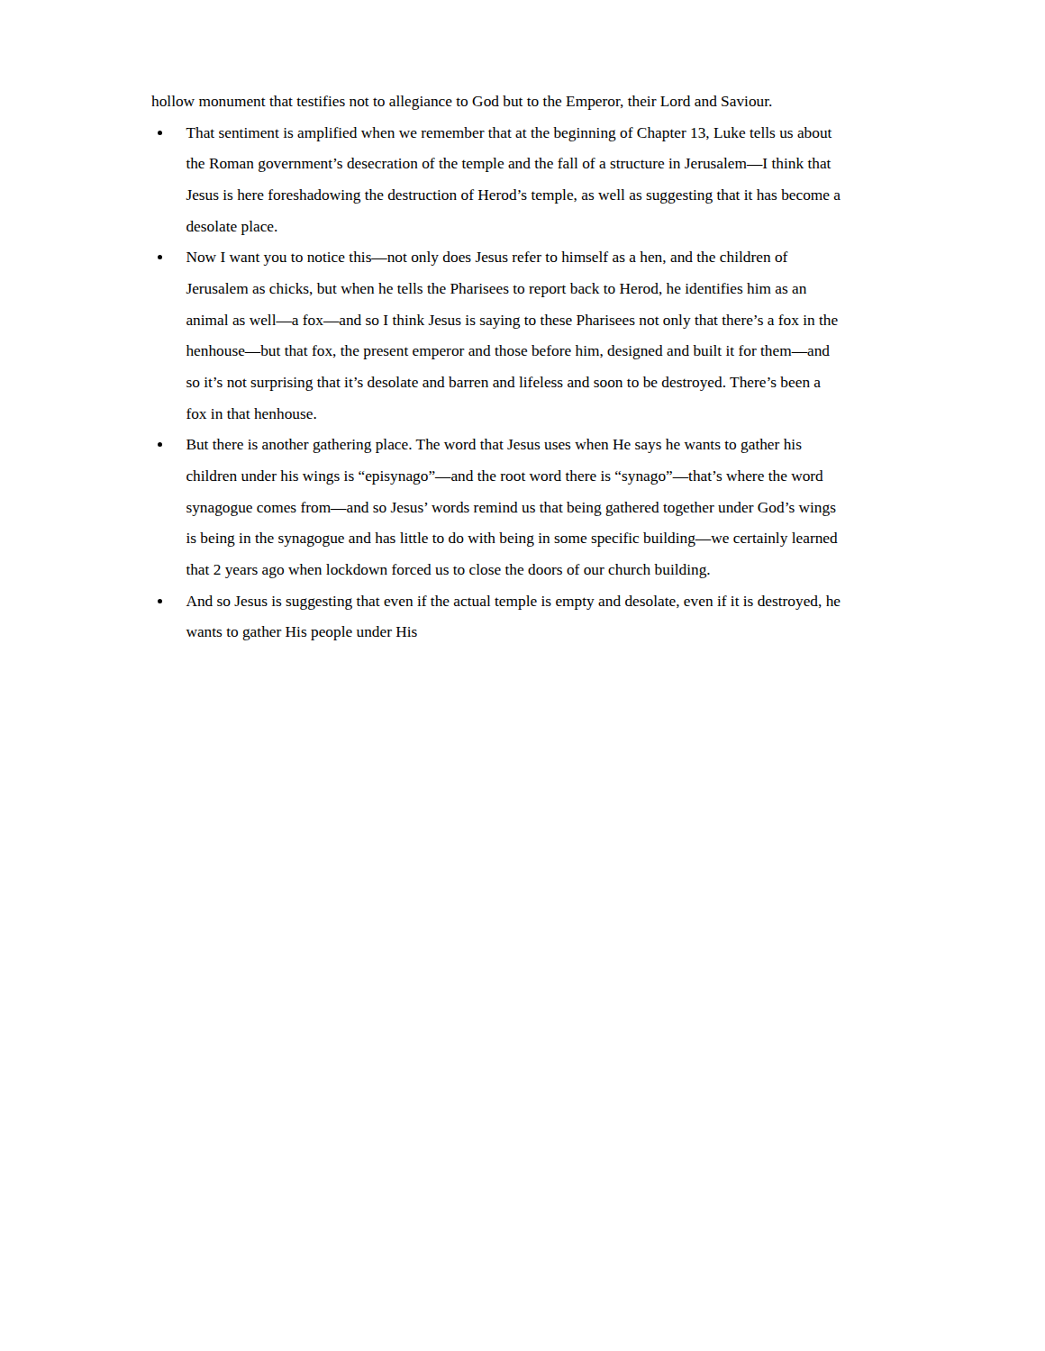hollow monument that testifies not to allegiance to God but to the Emperor, their Lord and Saviour.
That sentiment is amplified when we remember that at the beginning of Chapter 13, Luke tells us about the Roman government’s desecration of the temple and the fall of a structure in Jerusalem—I think that Jesus is here foreshadowing the destruction of Herod’s temple, as well as suggesting that it has become a desolate place.
Now I want you to notice this—not only does Jesus refer to himself as a hen, and the children of Jerusalem as chicks, but when he tells the Pharisees to report back to Herod, he identifies him as an animal as well—a fox—and so I think Jesus is saying to these Pharisees not only that there’s a fox in the henhouse—but that fox, the present emperor and those before him, designed and built it for them—and so it’s not surprising that it’s desolate and barren and lifeless and soon to be destroyed. There’s been a fox in that henhouse.
But there is another gathering place. The word that Jesus uses when He says he wants to gather his children under his wings is “episynago”—and the root word there is “synago”—that’s where the word synagogue comes from—and so Jesus’ words remind us that being gathered together under God’s wings is being in the synagogue and has little to do with being in some specific building—we certainly learned that 2 years ago when lockdown forced us to close the doors of our church building.
And so Jesus is suggesting that even if the actual temple is empty and desolate, even if it is destroyed, he wants to gather His people under His